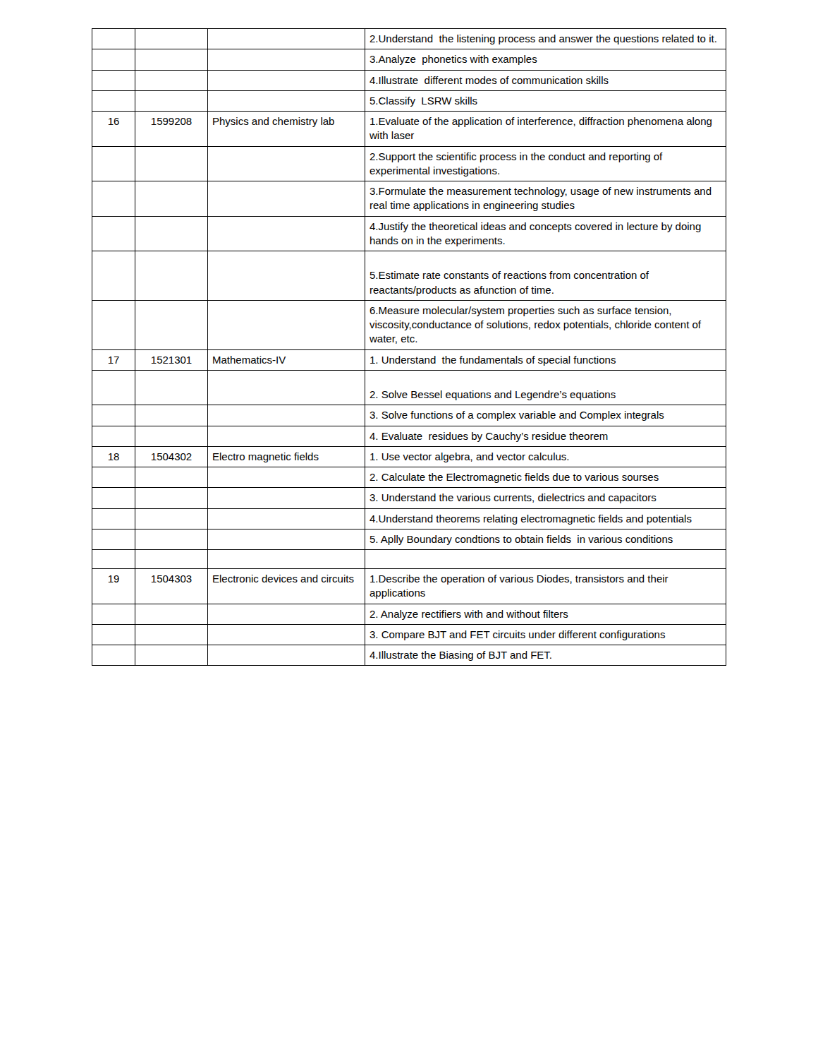| | | | 2.Understand the listening process and answer the questions related to it. |
| | | | 3.Analyze phonetics with examples |
| | | | 4.Illustrate different modes of communication skills |
| | | | 5.Classify LSRW skills |
| 16 | 1599208 | Physics and chemistry lab | 1.Evaluate of the application of interference, diffraction phenomena along with laser |
| | | | 2.Support the scientific process in the conduct and reporting of experimental investigations. |
| | | | 3.Formulate the measurement technology, usage of new instruments and real time applications in engineering studies |
| | | | 4.Justify the theoretical ideas and concepts covered in lecture by doing hands on in the experiments. |
| | | | 5.Estimate rate constants of reactions from concentration of reactants/products as afunction of time. |
| | | | 6.Measure molecular/system properties such as surface tension, viscosity,conductance of solutions, redox potentials, chloride content of water, etc. |
| 17 | 1521301 | Mathematics-IV | 1. Understand the fundamentals of special functions |
| | | | 2. Solve Bessel equations and Legendre’s equations |
| | | | 3. Solve functions of a complex variable and Complex integrals |
| | | | 4. Evaluate residues by Cauchy’s residue theorem |
| 18 | 1504302 | Electro magnetic fields | 1. Use vector algebra, and vector calculus. |
| | | | 2. Calculate the Electromagnetic fields due to various sourses |
| | | | 3. Understand the various currents, dielectrics and capacitors |
| | | | 4.Understand theorems relating electromagnetic fields and potentials |
| | | | 5. Aplly Boundary condtions to obtain fields in various conditions |
| 19 | 1504303 | Electronic devices and circuits | 1.Describe the operation of various Diodes, transistors and their applications |
| | | | 2. Analyze rectifiers with and without filters |
| | | | 3. Compare BJT and FET circuits under different configurations |
| | | | 4.Illustrate the Biasing of BJT and FET. |